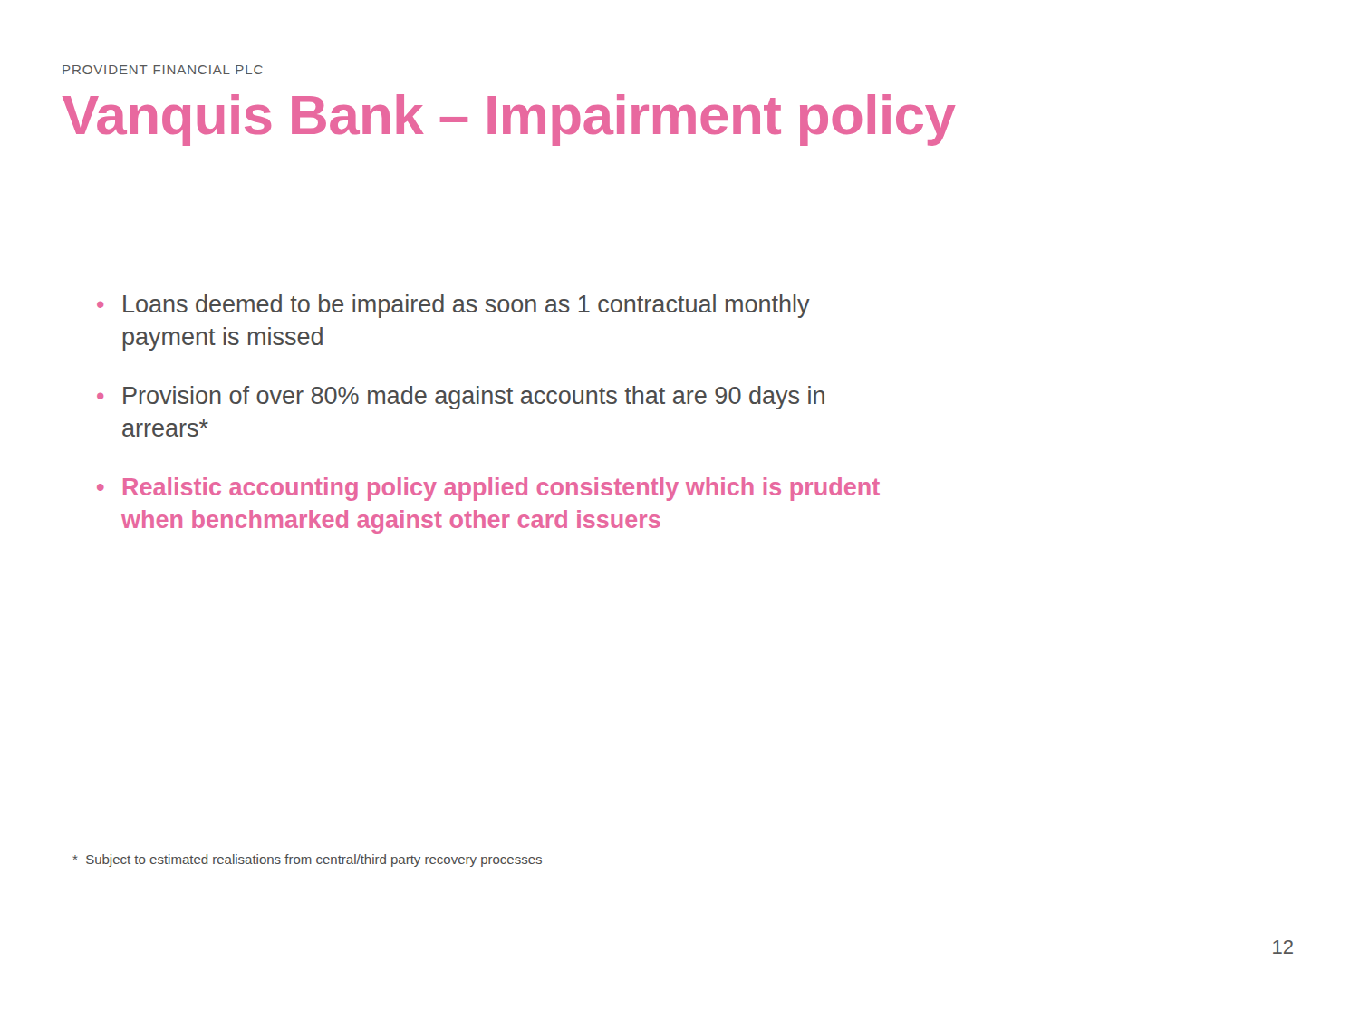Provident Financial plc
Vanquis Bank – Impairment policy
Loans deemed to be impaired as soon as 1 contractual monthly payment is missed
Provision of over 80% made against accounts that are 90 days in arrears*
Realistic accounting policy applied consistently which is prudent when benchmarked against other card issuers
* Subject to estimated realisations from central/third party recovery processes
12